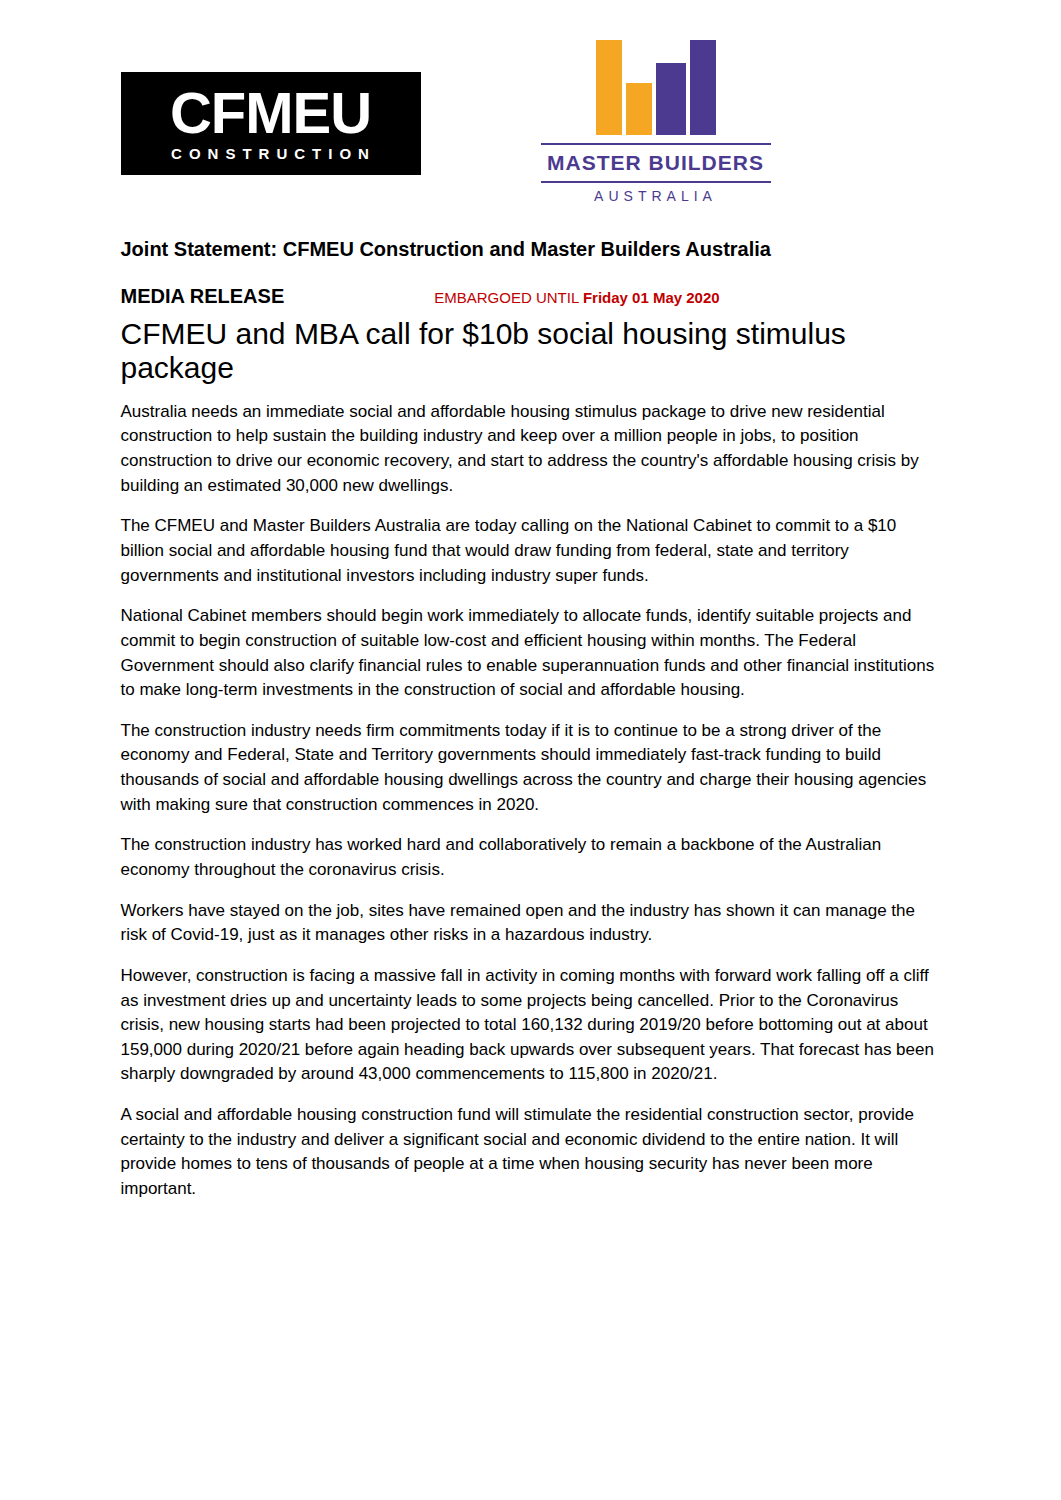CFMEU
CONSTRUCTION
MASTER BUILDERS
AUSTRALIA
Joint Statement: CFMEU Construction and Master Builders Australia
MEDIA RELEASE
EMBARGOED UNTIL Friday 01 May 2020
CFMEU and MBA call for $10b social housing stimulus package
Australia needs an immediate social and affordable housing stimulus package to drive new residential construction to help sustain the building industry and keep over a million people in jobs, to position construction to drive our economic recovery, and start to address the country's affordable housing crisis by building an estimated 30,000 new dwellings.
The CFMEU and Master Builders Australia are today calling on the National Cabinet to commit to a $10 billion social and affordable housing fund that would draw funding from federal, state and territory governments and institutional investors including industry super funds.
National Cabinet members should begin work immediately to allocate funds, identify suitable projects and commit to begin construction of suitable low-cost and efficient housing within months. The Federal Government should also clarify financial rules to enable superannuation funds and other financial institutions to make long-term investments in the construction of social and affordable housing.
The construction industry needs firm commitments today if it is to continue to be a strong driver of the economy and Federal, State and Territory governments should immediately fast-track funding to build thousands of social and affordable housing dwellings across the country and charge their housing agencies with making sure that construction commences in 2020.
The construction industry has worked hard and collaboratively to remain a backbone of the Australian economy throughout the coronavirus crisis.
Workers have stayed on the job, sites have remained open and the industry has shown it can manage the risk of Covid-19, just as it manages other risks in a hazardous industry.
However, construction is facing a massive fall in activity in coming months with forward work falling off a cliff as investment dries up and uncertainty leads to some projects being cancelled. Prior to the Coronavirus crisis, new housing starts had been projected to total 160,132 during 2019/20 before bottoming out at about 159,000 during 2020/21 before again heading back upwards over subsequent years. That forecast has been sharply downgraded by around 43,000 commencements to 115,800 in 2020/21.
A social and affordable housing construction fund will stimulate the residential construction sector, provide certainty to the industry and deliver a significant social and economic dividend to the entire nation. It will provide homes to tens of thousands of people at a time when housing security has never been more important.